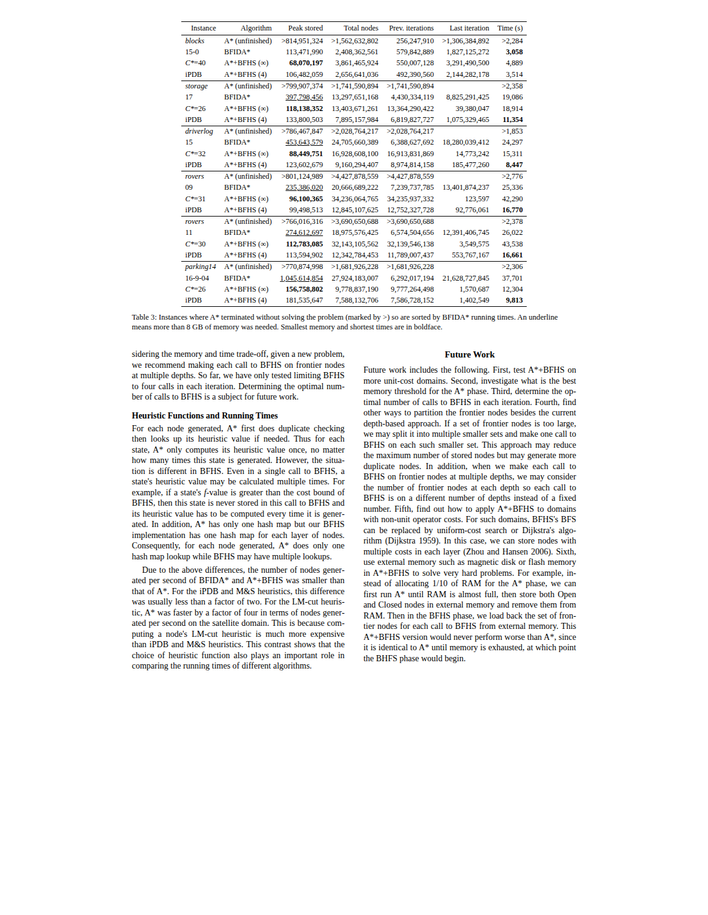| Instance | Algorithm | Peak stored | Total nodes | Prev. iterations | Last iteration | Time (s) |
| --- | --- | --- | --- | --- | --- | --- |
| blocks | A* (unfinished) | >814,951,324 | >1,562,632,802 | 256,247,910 | >1,306,384,892 | >2,284 |
| 15-0 | BFIDA* | 113,471,990 | 2,408,362,561 | 579,842,889 | 1,827,125,272 | 3,058 |
| C* =40 | A*+BFHS (∞) | 68,070,197 | 3,861,465,924 | 550,007,128 | 3,291,490,500 | 4,889 |
| iPDB | A*+BFHS (4) | 106,482,059 | 2,656,641,036 | 492,390,560 | 2,144,282,178 | 3,514 |
| storage | A* (unfinished) | >799,907,374 | >1,741,590,894 | >1,741,590,894 | | >2,358 |
| 17 | BFIDA* | 397,798,456 | 13,297,651,168 | 4,430,334,119 | 8,825,291,425 | 19,086 |
| C* =26 | A*+BFHS (∞) | 118,138,352 | 13,403,671,261 | 13,364,290,422 | 39,380,047 | 18,914 |
| iPDB | A*+BFHS (4) | 133,800,503 | 7,895,157,984 | 6,819,827,727 | 1,075,329,465 | 11,354 |
| driverlog | A* (unfinished) | >786,467,847 | >2,028,764,217 | >2,028,764,217 | | >1,853 |
| 15 | BFIDA* | 453,643,579 | 24,705,660,389 | 6,388,627,692 | 18,280,039,412 | 24,297 |
| C* =32 | A*+BFHS (∞) | 88,449,751 | 16,928,608,100 | 16,913,831,869 | 14,773,242 | 15,311 |
| iPDB | A*+BFHS (4) | 123,602,679 | 9,160,294,407 | 8,974,814,158 | 185,477,260 | 8,447 |
| rovers | A* (unfinished) | >801,124,989 | >4,427,878,559 | >4,427,878,559 | | >2,776 |
| 09 | BFIDA* | 235,386,020 | 20,666,689,222 | 7,239,737,785 | 13,401,874,237 | 25,336 |
| C* =31 | A*+BFHS (∞) | 96,100,365 | 34,236,064,765 | 34,235,937,332 | 123,597 | 42,290 |
| iPDB | A*+BFHS (4) | 99,498,513 | 12,845,107,625 | 12,752,327,728 | 92,776,061 | 16,770 |
| rovers | A* (unfinished) | >766,016,316 | >3,690,650,688 | >3,690,650,688 | | >2,378 |
| 11 | BFIDA* | 274,612,697 | 18,975,576,425 | 6,574,504,656 | 12,391,406,745 | 26,022 |
| C* =30 | A*+BFHS (∞) | 112,783,085 | 32,143,105,562 | 32,139,546,138 | 3,549,575 | 43,538 |
| iPDB | A*+BFHS (4) | 113,594,902 | 12,342,784,453 | 11,789,007,437 | 553,767,167 | 16,661 |
| parking14 | A* (unfinished) | >770,874,998 | >1,681,926,228 | >1,681,926,228 | | >2,306 |
| 16-9-04 | BFIDA* | 1,045,614,854 | 27,924,183,007 | 6,292,017,194 | 21,628,727,845 | 37,701 |
| C* =26 | A*+BFHS (∞) | 156,758,802 | 9,778,837,190 | 9,777,264,498 | 1,570,687 | 12,304 |
| iPDB | A*+BFHS (4) | 181,535,647 | 7,588,132,706 | 7,586,728,152 | 1,402,549 | 9,813 |
Table 3: Instances where A* terminated without solving the problem (marked by >) so are sorted by BFIDA* running times. An underline means more than 8 GB of memory was needed. Smallest memory and shortest times are in boldface.
sidering the memory and time trade-off, given a new problem, we recommend making each call to BFHS on frontier nodes at multiple depths. So far, we have only tested limiting BFHS to four calls in each iteration. Determining the optimal number of calls to BFHS is a subject for future work.
Heuristic Functions and Running Times
For each node generated, A* first does duplicate checking then looks up its heuristic value if needed. Thus for each state, A* only computes its heuristic value once, no matter how many times this state is generated. However, the situation is different in BFHS. Even in a single call to BFHS, a state's heuristic value may be calculated multiple times. For example, if a state's f-value is greater than the cost bound of BFHS, then this state is never stored in this call to BFHS and its heuristic value has to be computed every time it is generated. In addition, A* has only one hash map but our BFHS implementation has one hash map for each layer of nodes. Consequently, for each node generated, A* does only one hash map lookup while BFHS may have multiple lookups.
Due to the above differences, the number of nodes generated per second of BFIDA* and A*+BFHS was smaller than that of A*. For the iPDB and M&S heuristics, this difference was usually less than a factor of two. For the LM-cut heuristic, A* was faster by a factor of four in terms of nodes generated per second on the satellite domain. This is because computing a node's LM-cut heuristic is much more expensive than iPDB and M&S heuristics. This contrast shows that the choice of heuristic function also plays an important role in comparing the running times of different algorithms.
Future Work
Future work includes the following. First, test A*+BFHS on more unit-cost domains. Second, investigate what is the best memory threshold for the A* phase. Third, determine the optimal number of calls to BFHS in each iteration. Fourth, find other ways to partition the frontier nodes besides the current depth-based approach. If a set of frontier nodes is too large, we may split it into multiple smaller sets and make one call to BFHS on each such smaller set. This approach may reduce the maximum number of stored nodes but may generate more duplicate nodes. In addition, when we make each call to BFHS on frontier nodes at multiple depths, we may consider the number of frontier nodes at each depth so each call to BFHS is on a different number of depths instead of a fixed number. Fifth, find out how to apply A*+BFHS to domains with non-unit operator costs. For such domains, BFHS's BFS can be replaced by uniform-cost search or Dijkstra's algorithm (Dijkstra 1959). In this case, we can store nodes with multiple costs in each layer (Zhou and Hansen 2006). Sixth, use external memory such as magnetic disk or flash memory in A*+BFHS to solve very hard problems. For example, instead of allocating 1/10 of RAM for the A* phase, we can first run A* until RAM is almost full, then store both Open and Closed nodes in external memory and remove them from RAM. Then in the BFHS phase, we load back the set of frontier nodes for each call to BFHS from external memory. This A*+BFHS version would never perform worse than A*, since it is identical to A* until memory is exhausted, at which point the BHFS phase would begin.